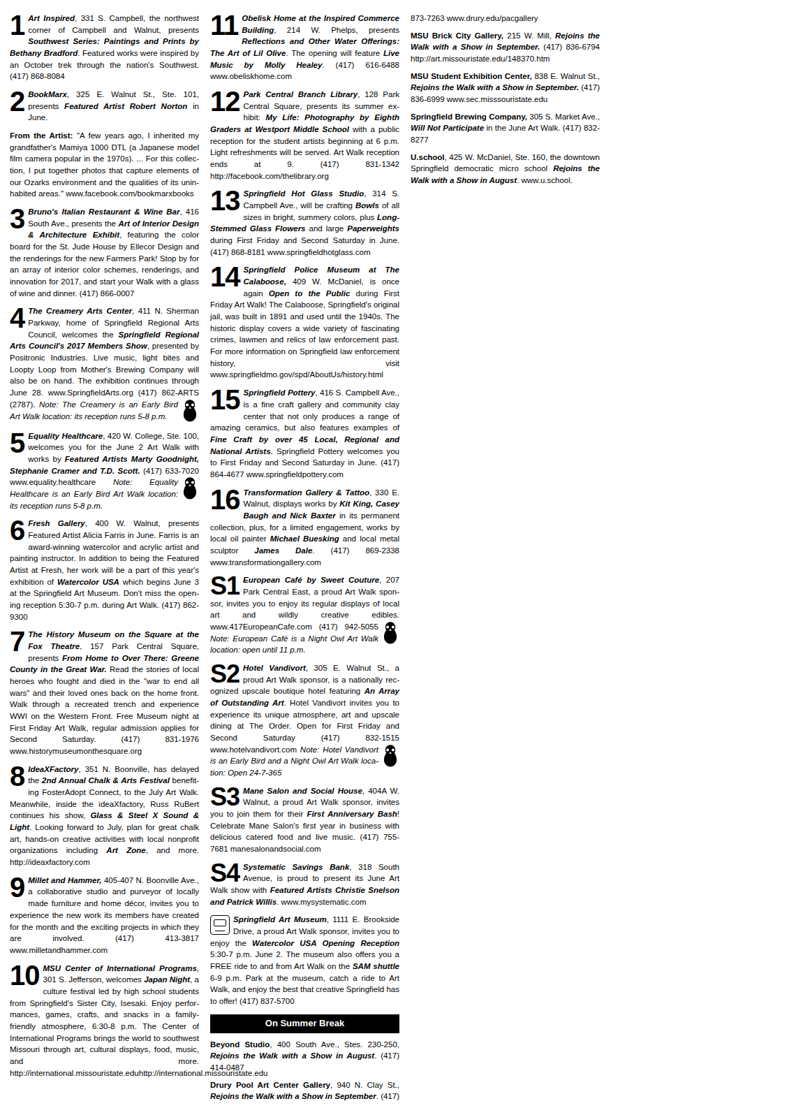1 Art Inspired, 331 S. Campbell, the northwest corner of Campbell and Walnut, presents Southwest Series: Paintings and Prints by Bethany Bradford. Featured works were inspired by an October trek through the nation's Southwest. (417) 868-8084
2 BookMarx, 325 E. Walnut St., Ste. 101, presents Featured Artist Robert Norton in June.
From the Artist: "A few years ago, I inherited my grandfather's Mamiya 1000 DTL (a Japanese model film camera popular in the 1970s). ... For this collection, I put together photos that capture elements of our Ozarks environment and the qualities of its uninhabited areas." www.facebook.com/bookmarxbooks
3 Bruno's Italian Restaurant & Wine Bar, 416 South Ave., presents the Art of Interior Design & Architecture Exhibit, featuring the color board for the St. Jude House by Ellecor Design and the renderings for the new Farmers Park! Stop by for an array of interior color schemes, renderings, and innovation for 2017, and start your Walk with a glass of wine and dinner. (417) 866-0007
4 The Creamery Arts Center, 411 N. Sherman Parkway, home of Springfield Regional Arts Council, welcomes the Springfield Regional Arts Council's 2017 Members Show, presented by Positronic Industries. Live music, light bites and Loopty Loop from Mother's Brewing Company will also be on hand. The exhibition continues through June 28. www.SpringfieldArts.org (417) 862-ARTS (2787). Note: The Creamery is an Early Bird Art Walk location: its reception runs 5-8 p.m.
5 Equality Healthcare, 420 W. College, Ste. 100, welcomes you for the June 2 Art Walk with works by Featured Artists Marty Goodnight, Stephanie Cramer and T.D. Scott. (417) 633-7020 www.equality.healthcare Note: Equality Healthcare is an Early Bird Art Walk location: its reception runs 5-8 p.m.
6 Fresh Gallery, 400 W. Walnut, presents Featured Artist Alicia Farris in June. Farris is an award-winning watercolor and acrylic artist and painting instructor. In addition to being the Featured Artist at Fresh, her work will be a part of this year's exhibition of Watercolor USA which begins June 3 at the Springfield Art Museum. Don't miss the opening reception 5:30-7 p.m. during Art Walk. (417) 862-9300
7 The History Museum on the Square at the Fox Theatre, 157 Park Central Square, presents From Home to Over There: Greene County in the Great War. Read the stories of local heroes who fought and died in the "war to end all wars" and their loved ones back on the home front. Walk through a recreated trench and experience WWI on the Western Front. Free Museum night at First Friday Art Walk, regular admission applies for Second Saturday. (417) 831-1976 www.historymuseumonthesquare.org
8 IdeaXFactory, 351 N. Boonville, has delayed the 2nd Annual Chalk & Arts Festival benefiting FosterAdopt Connect, to the July Art Walk. Meanwhile, inside the ideaXfactory, Russ RuBert continues his show, Glass & Steel X Sound & Light. Looking forward to July, plan for great chalk art, hands-on creative activities with local nonprofit organizations including Art Zone, and more. http://ideaxfactory.com
9 Millet and Hammer, 405-407 N. Boonville Ave., a collaborative studio and purveyor of locally made furniture and home décor, invites you to experience the new work its members have created for the month and the exciting projects in which they are involved. (417) 413-3817 www.milletandhammer.com
10 MSU Center of International Programs, 301 S. Jefferson, welcomes Japan Night, a culture festival led by high school students from Springfield's Sister City, Isesaki. Enjoy performances, games, crafts, and snacks in a family-friendly atmosphere, 6:30-8 p.m. The Center of International Programs brings the world to southwest Missouri through art, cultural displays, food, music, and more. http://international.missouristate.eduhttp://international.missouristate.edu
11 Obelisk Home at the Inspired Commerce Building, 214 W. Phelps, presents Reflections and Other Water Offerings: The Art of Lil Olive. The opening will feature Live Music by Molly Healey. (417) 616-6488 www.obeliskhome.com
12 Park Central Branch Library, 128 Park Central Square, presents its summer exhibit: My Life: Photography by Eighth Graders at Westport Middle School with a public reception for the student artists beginning at 6 p.m. Light refreshments will be served. Art Walk reception ends at 9. (417) 831-1342 http://facebook.com/thelibrary.org
13 Springfield Hot Glass Studio, 314 S. Campbell Ave., will be crafting Bowls of all sizes in bright, summery colors, plus Long-Stemmed Glass Flowers and large Paperweights during First Friday and Second Saturday in June. (417) 868-8181 www.springfieldhotglass.com
14 Springfield Police Museum at The Calaboose, 409 W. McDaniel, is once again Open to the Public during First Friday Art Walk! The Calaboose, Springfield's original jail, was built in 1891 and used until the 1940s. The historic display covers a wide variety of fascinating crimes, lawmen and relics of law enforcement past. For more information on Springfield law enforcement history, visit www.springfieldmo.gov/spd/AboutUs/history.html
15 Springfield Pottery, 416 S. Campbell Ave., is a fine craft gallery and community clay center that not only produces a range of amazing ceramics, but also features examples of Fine Craft by over 45 Local, Regional and National Artists. Springfield Pottery welcomes you to First Friday and Second Saturday in June. (417) 864-4677 www.springfieldpottery.com
16 Transformation Gallery & Tattoo, 330 E. Walnut, displays works by Kit King, Casey Baugh and Nick Baxter in its permanent collection, plus, for a limited engagement, works by local oil painter Michael Buesking and local metal sculptor James Dale. (417) 869-2338 www.transformationgallery.com
S1 European Café by Sweet Couture, 207 Park Central East, a proud Art Walk sponsor, invites you to enjoy its regular displays of local art and wildly creative edibles. www.417EuropeanCafe.com (417) 942-5055 Note: European Café is a Night Owl Art Walk location: open until 11 p.m.
S2 Hotel Vandivort, 305 E. Walnut St., a proud Art Walk sponsor, is a nationally recognized upscale boutique hotel featuring An Array of Outstanding Art. Hotel Vandivort invites you to experience its unique atmosphere, art and upscale dining at The Order. Open for First Friday and Second Saturday (417) 832-1515 www.hotelvandivort.com Note: Hotel Vandivort is an Early Bird and a Night Owl Art Walk location: Open 24-7-365
S3 Mane Salon and Social House, 404A W. Walnut, a proud Art Walk sponsor, invites you to join them for their First Anniversary Bash! Celebrate Mane Salon's first year in business with delicious catered food and live music. (417) 755-7681 manesalonandsocial.com
S4 Systematic Savings Bank, 318 South Avenue, is proud to present its June Art Walk show with Featured Artists Christie Snelson and Patrick Willis. www.mysystematic.com
Springfield Art Museum, 1111 E. Brookside Drive, a proud Art Walk sponsor, invites you to enjoy the Watercolor USA Opening Reception 5:30-7 p.m. June 2. The museum also offers you a FREE ride to and from Art Walk on the SAM shuttle 6-9 p.m. Park at the museum, catch a ride to Art Walk, and enjoy the best that creative Springfield has to offer! (417) 837-5700
On Summer Break
Beyond Studio, 400 South Ave., Stes. 230-250, Rejoins the Walk with a Show in August. (417) 414-0487
Drury Pool Art Center Gallery, 940 N. Clay St., Rejoins the Walk with a Show in September. (417) 873-7263 www.drury.edu/pacgallery
MSU Brick City Gallery, 215 W. Mill, Rejoins the Walk with a Show in September. (417) 836-6794 http://art.missouristate.edu/148370.htm
MSU Student Exhibition Center, 838 E. Walnut St., Rejoins the Walk with a Show in September. (417) 836-6999 www.sec.misssouristate.edu
Springfield Brewing Company, 305 S. Market Ave., Will Not Participate in the June Art Walk. (417) 832-8277
U.school, 425 W. McDaniel, Ste. 160, the downtown Springfield democratic micro school Rejoins the Walk with a Show in August. www.u.school.